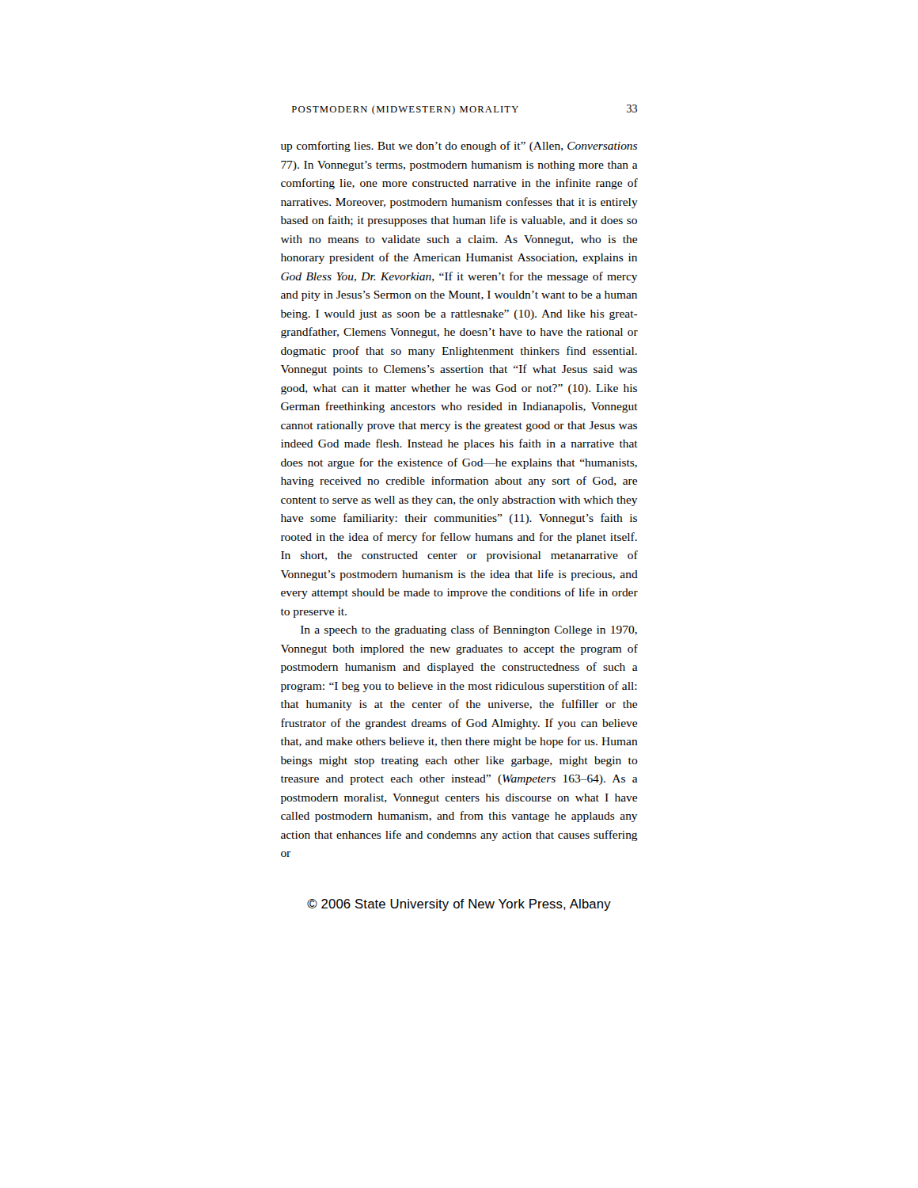Postmodern (Midwestern) Morality 33
up comforting lies. But we don’t do enough of it” (Allen, Conversations 77). In Vonnegut’s terms, postmodern humanism is nothing more than a comforting lie, one more constructed narrative in the infinite range of narratives. Moreover, postmodern humanism confesses that it is entirely based on faith; it presupposes that human life is valuable, and it does so with no means to validate such a claim. As Vonnegut, who is the honorary president of the American Humanist Association, explains in God Bless You, Dr. Kevorkian, “If it weren’t for the message of mercy and pity in Jesus’s Sermon on the Mount, I wouldn’t want to be a human being. I would just as soon be a rattlesnake” (10). And like his great-grandfather, Clemens Vonnegut, he doesn’t have to have the rational or dogmatic proof that so many Enlightenment thinkers find essential. Vonnegut points to Clemens’s assertion that “If what Jesus said was good, what can it matter whether he was God or not?” (10). Like his German freethinking ancestors who resided in Indianapolis, Vonnegut cannot rationally prove that mercy is the greatest good or that Jesus was indeed God made flesh. Instead he places his faith in a narrative that does not argue for the existence of God—he explains that “humanists, having received no credible information about any sort of God, are content to serve as well as they can, the only abstraction with which they have some familiarity: their communities” (11). Vonnegut’s faith is rooted in the idea of mercy for fellow humans and for the planet itself. In short, the constructed center or provisional metanarrative of Vonnegut’s postmodern humanism is the idea that life is precious, and every attempt should be made to improve the conditions of life in order to preserve it.
In a speech to the graduating class of Bennington College in 1970, Vonnegut both implored the new graduates to accept the program of postmodern humanism and displayed the constructedness of such a program: “I beg you to believe in the most ridiculous superstition of all: that humanity is at the center of the universe, the fulfiller or the frustrator of the grandest dreams of God Almighty. If you can believe that, and make others believe it, then there might be hope for us. Human beings might stop treating each other like garbage, might begin to treasure and protect each other instead” (Wampeters 163–64). As a postmodern moralist, Vonnegut centers his discourse on what I have called postmodern humanism, and from this vantage he applauds any action that enhances life and condemns any action that causes suffering or
© 2006 State University of New York Press, Albany